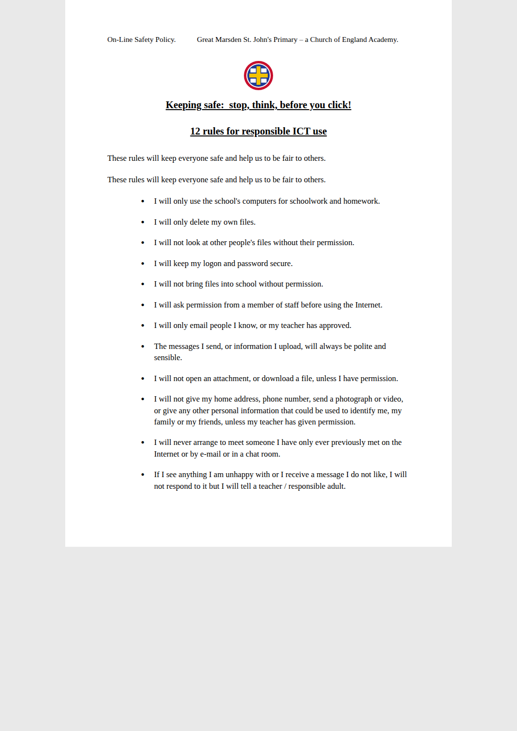On-Line Safety Policy. Great Marsden St. John's Primary – a Church of England Academy.
Keeping safe: stop, think, before you click!
12 rules for responsible ICT use
These rules will keep everyone safe and help us to be fair to others.
These rules will keep everyone safe and help us to be fair to others.
I will only use the school's computers for schoolwork and homework.
I will only delete my own files.
I will not look at other people's files without their permission.
I will keep my logon and password secure.
I will not bring files into school without permission.
I will ask permission from a member of staff before using the Internet.
I will only email people I know, or my teacher has approved.
The messages I send, or information I upload, will always be polite and sensible.
I will not open an attachment, or download a file, unless I have permission.
I will not give my home address, phone number, send a photograph or video, or give any other personal information that could be used to identify me, my family or my friends, unless my teacher has given permission.
I will never arrange to meet someone I have only ever previously met on the Internet or by e-mail or in a chat room.
If I see anything I am unhappy with or I receive a message I do not like, I will not respond to it but I will tell a teacher / responsible adult.